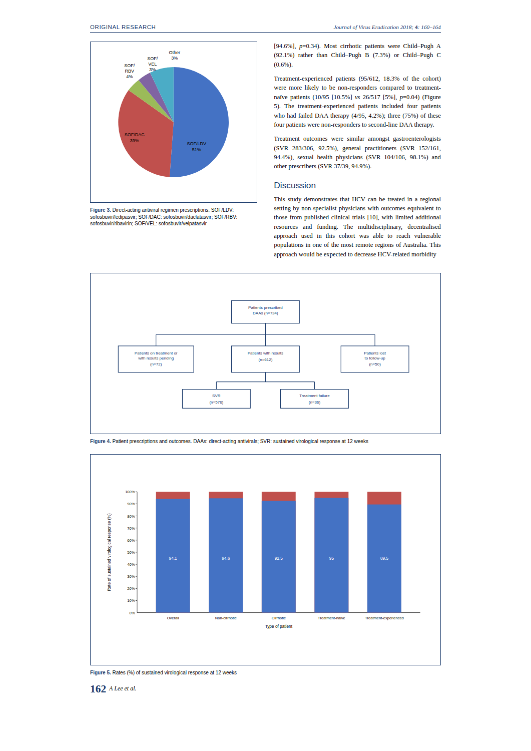ORIGINAL RESEARCH
Journal of Virus Eradication 2018; 4: 160–164
SOF/LDV 51% SOF/DAC 39% SOF/ RBV 4% SOF/ VEL 3% Other 3%
Figure 3. Direct-acting antiviral regimen prescriptions. SOF/LDV: sofosbuvir/ledipasvir; SOF/DAC: sofosbuvir/daclatasvir; SOF/RBV: sofosbuvir/ribavirin; SOF/VEL: sofosbuvir/velpatasvir
[94.6%], p=0.34). Most cirrhotic patients were Child–Pugh A (92.1%) rather than Child–Pugh B (7.3%) or Child–Pugh C (0.6%).
Treatment-experienced patients (95/612, 18.3% of the cohort) were more likely to be non-responders compared to treatment-naïve patients (10/95 [10.5%] vs 26/517 [5%], p=0.04) (Figure 5). The treatment-experienced patients included four patients who had failed DAA therapy (4/95, 4.2%); three (75%) of these four patients were non-responders to second-line DAA therapy.
Treatment outcomes were similar amongst gastroenterologists (SVR 283/306, 92.5%), general practitioners (SVR 152/161, 94.4%), sexual health physicians (SVR 104/106, 98.1%) and other prescribers (SVR 37/39, 94.9%).
Discussion
This study demonstrates that HCV can be treated in a regional setting by non-specialist physicians with outcomes equivalent to those from published clinical trials [10], with limited additional resources and funding. The multidisciplinary, decentralised approach used in this cohort was able to reach vulnerable populations in one of the most remote regions of Australia. This approach would be expected to decrease HCV-related morbidity
Patients prescribed DAAs (n=734) Patients on treatment or with results pending (n=72) Patients with results (n=612) Patients lost to follow-up (n=50) SVR (n=576) Treatment failure (n=36)
Figure 4. Patient prescriptions and outcomes. DAAs: direct-acting antivirals; SVR: sustained virological response at 12 weeks
100% 90% 80% 70% 60% 50% 40% 30% 20% 10% 0% Rate of sustained virological response (%) 94.1 94.6 92.5 95 89.5 Overall Non-cirrhotic Cirrhotic Treatment-naive Treatment-experienced Type of patient
Figure 5. Rates (%) of sustained virological response at 12 weeks
162 A Lee et al.